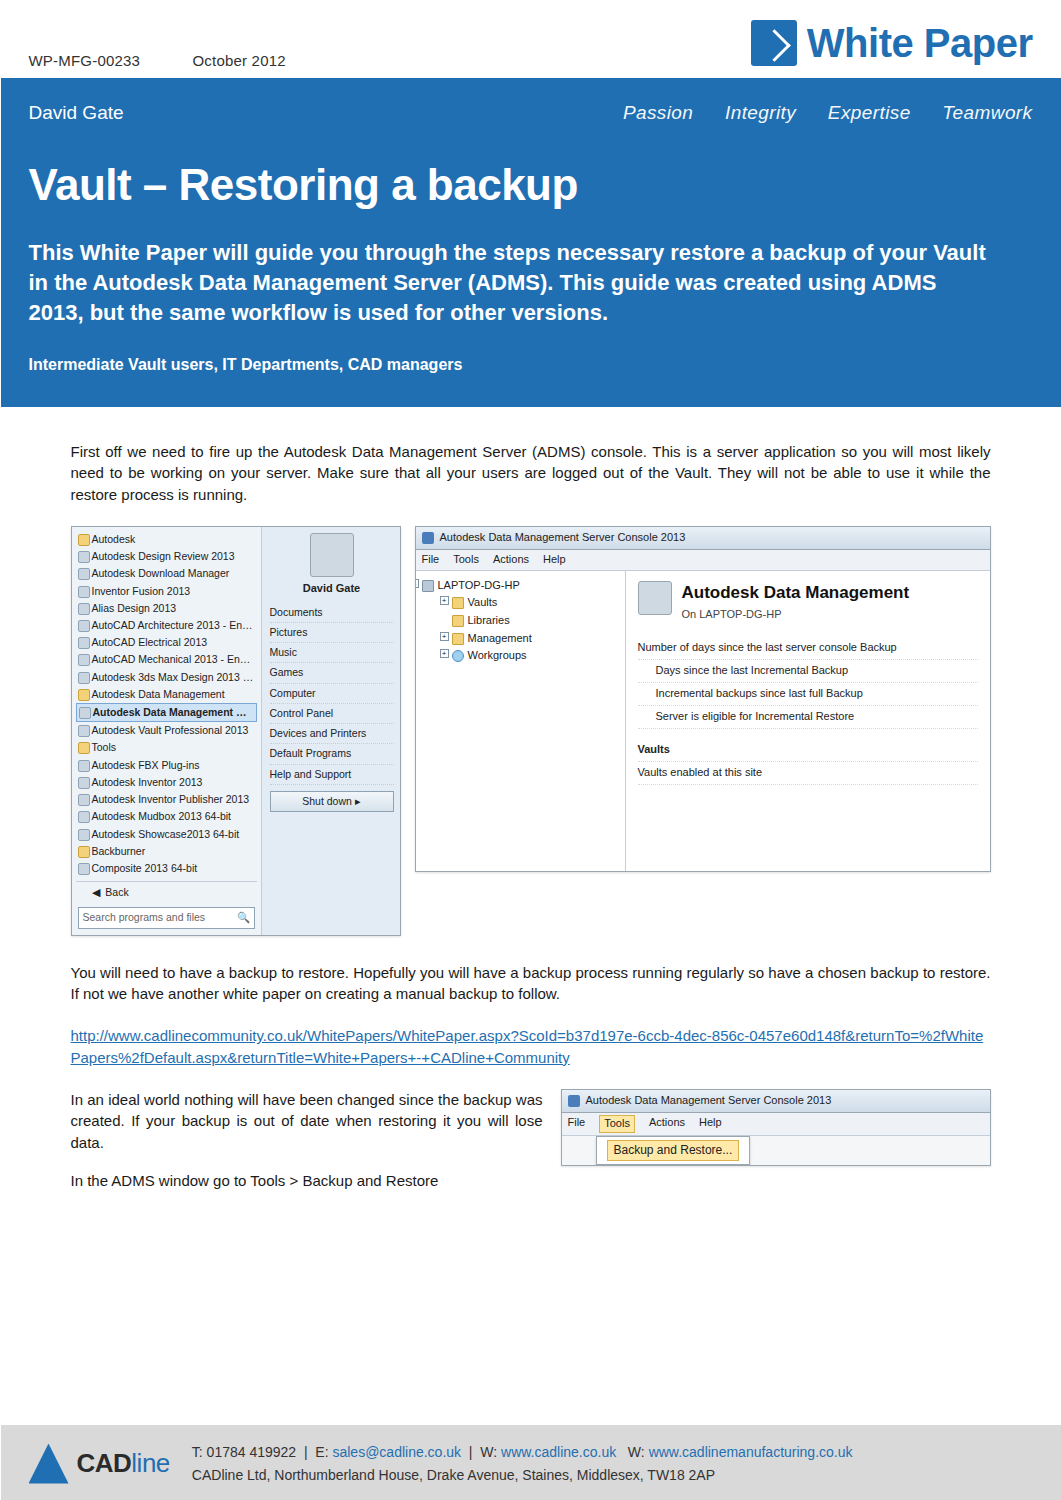WP-MFG-00233 October 2012
White Paper
David Gate
Passion Integrity Expertise Teamwork
Vault – Restoring a backup
This White Paper will guide you through the steps necessary restore a backup of your Vault in the Autodesk Data Management Server (ADMS). This guide was created using ADMS 2013, but the same workflow is used for other versions.
Intermediate Vault users, IT Departments, CAD managers
First off we need to fire up the Autodesk Data Management Server (ADMS) console. This is a server application so you will most likely need to be working on your server. Make sure that all your users are logged out of the Vault. They will not be able to use it while the restore process is running.
Autodesk
Autodesk Design Review 2013
Autodesk Download Manager
Inventor Fusion 2013
Alias Design 2013
AutoCAD Architecture 2013 - English
AutoCAD Electrical 2013
AutoCAD Mechanical 2013 - English
Autodesk 3ds Max Design 2013 64-bit
Autodesk Data Management
Autodesk Data Management Server Console 2013
Autodesk Vault Professional 2013
Tools
Autodesk FBX Plug-ins
Autodesk Inventor 2013
Autodesk Inventor Publisher 2013
Autodesk Mudbox 2013 64-bit
Autodesk Showcase2013 64-bit
Backburner
Composite 2013 64-bit
◀ Back
Search programs and files🔍
David Gate
Documents
Pictures
Music
Games
Computer
Control Panel
Devices and Printers
Default Programs
Help and Support
Shut down ▸
Autodesk Data Management Server Console 2013
File Tools Actions Help
–LAPTOP-DG-HP
+Vaults
Libraries
+Management
+Workgroups
Autodesk Data Management
On LAPTOP-DG-HP
Number of days since the last server console Backup
Days since the last Incremental Backup
Incremental backups since last full Backup
Server is eligible for Incremental Restore
Vaults
Vaults enabled at this site
You will need to have a backup to restore. Hopefully you will have a backup process running regularly so have a chosen backup to restore. If not we have another white paper on creating a manual backup to follow.
http://www.cadlinecommunity.co.uk/WhitePapers/WhitePaper.aspx?ScoId=b37d197e-6ccb-4dec-856c-0457e60d148f&returnTo=%2fWhitePapers%2fDefault.aspx&returnTitle=White+Papers+-+CADline+Community
In an ideal world nothing will have been changed since the backup was created. If your backup is out of date when restoring it you will lose data.
In the ADMS window go to Tools > Backup and Restore
Autodesk Data Management Server Console 2013
File Tools Actions Help
Backup and Restore...
CADline
T: 01784 419922 | E: sales@cadline.co.uk | W: www.cadline.co.uk W: www.cadlinemanufacturing.co.uk
CADline Ltd, Northumberland House, Drake Avenue, Staines, Middlesex, TW18 2AP